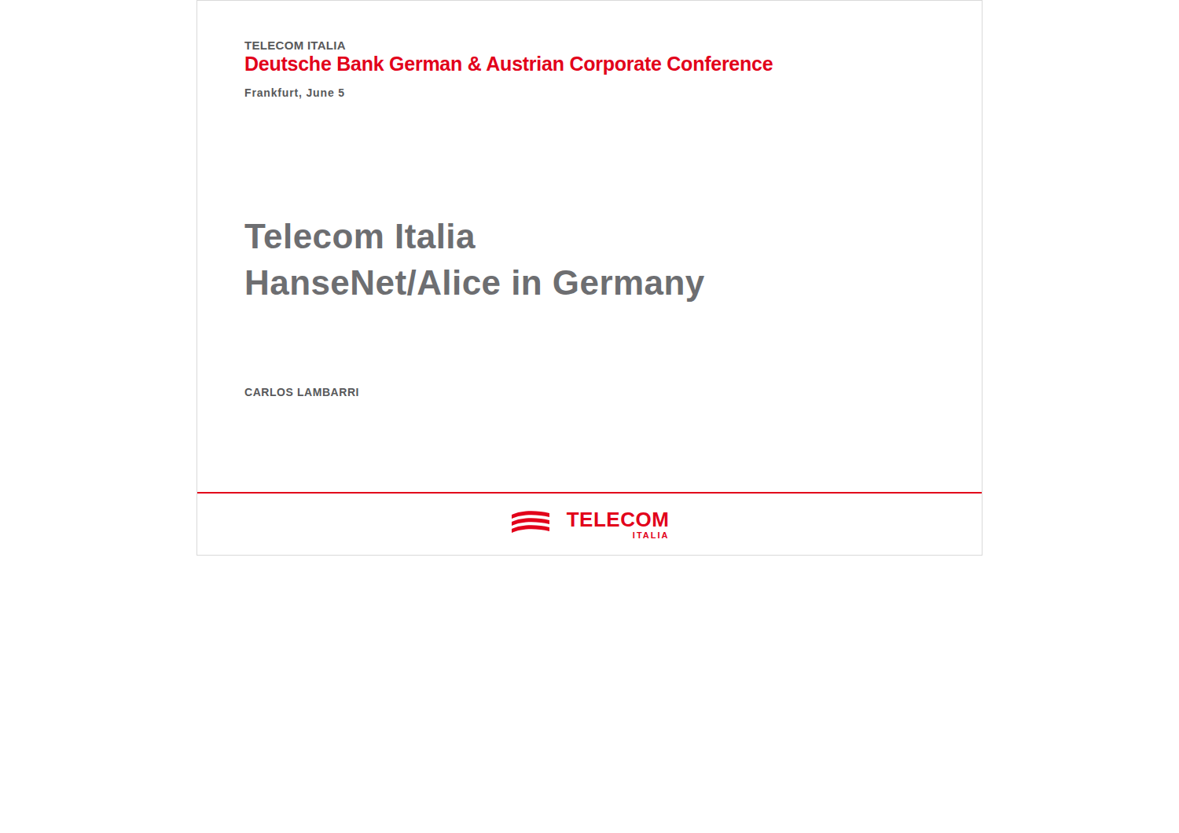TELECOM ITALIA
Deutsche Bank German & Austrian Corporate Conference
Frankfurt, June 5
Telecom Italia
HanseNet/Alice in Germany
CARLOS LAMBARRI
TELECOM ITALIA